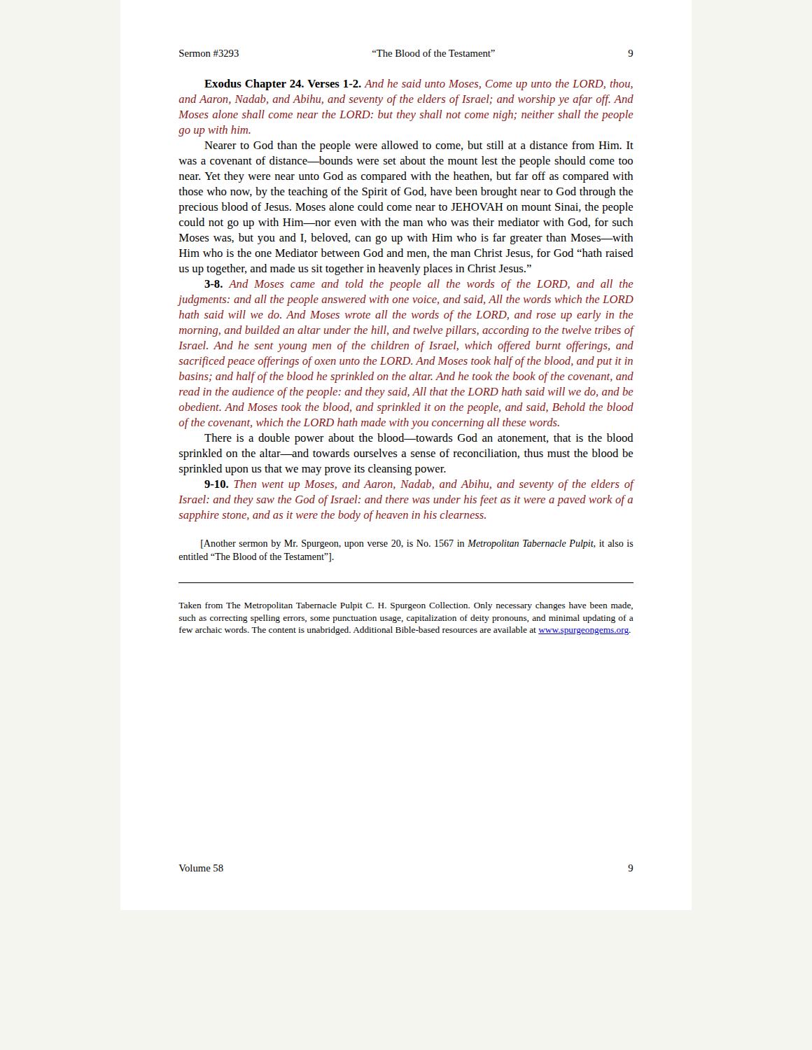Sermon #3293
“The Blood of the Testament”
9
Exodus Chapter 24. Verses 1-2. And he said unto Moses, Come up unto the LORD, thou, and Aaron, Nadab, and Abihu, and seventy of the elders of Israel; and worship ye afar off. And Moses alone shall come near the LORD: but they shall not come nigh; neither shall the people go up with him.
Nearer to God than the people were allowed to come, but still at a distance from Him. It was a covenant of distance—bounds were set about the mount lest the people should come too near. Yet they were near unto God as compared with the heathen, but far off as compared with those who now, by the teaching of the Spirit of God, have been brought near to God through the precious blood of Jesus. Moses alone could come near to JEHOVAH on mount Sinai, the people could not go up with Him—nor even with the man who was their mediator with God, for such Moses was, but you and I, beloved, can go up with Him who is far greater than Moses—with Him who is the one Mediator between God and men, the man Christ Jesus, for God “hath raised us up together, and made us sit together in heavenly places in Christ Jesus.”
3-8. And Moses came and told the people all the words of the LORD, and all the judgments: and all the people answered with one voice, and said, All the words which the LORD hath said will we do. And Moses wrote all the words of the LORD, and rose up early in the morning, and builded an altar under the hill, and twelve pillars, according to the twelve tribes of Israel. And he sent young men of the children of Israel, which offered burnt offerings, and sacrificed peace offerings of oxen unto the LORD. And Moses took half of the blood, and put it in basins; and half of the blood he sprinkled on the altar. And he took the book of the covenant, and read in the audience of the people: and they said, All that the LORD hath said will we do, and be obedient. And Moses took the blood, and sprinkled it on the people, and said, Behold the blood of the covenant, which the LORD hath made with you concerning all these words.
There is a double power about the blood—towards God an atonement, that is the blood sprinkled on the altar—and towards ourselves a sense of reconciliation, thus must the blood be sprinkled upon us that we may prove its cleansing power.
9-10. Then went up Moses, and Aaron, Nadab, and Abihu, and seventy of the elders of Israel: and they saw the God of Israel: and there was under his feet as it were a paved work of a sapphire stone, and as it were the body of heaven in his clearness.
[Another sermon by Mr. Spurgeon, upon verse 20, is No. 1567 in Metropolitan Tabernacle Pulpit, it also is entitled “The Blood of the Testament”].
Taken from The Metropolitan Tabernacle Pulpit C. H. Spurgeon Collection. Only necessary changes have been made, such as correcting spelling errors, some punctuation usage, capitalization of deity pronouns, and minimal updating of a few archaic words. The content is unabridged. Additional Bible-based resources are available at www.spurgeongems.org.
Volume 58
9